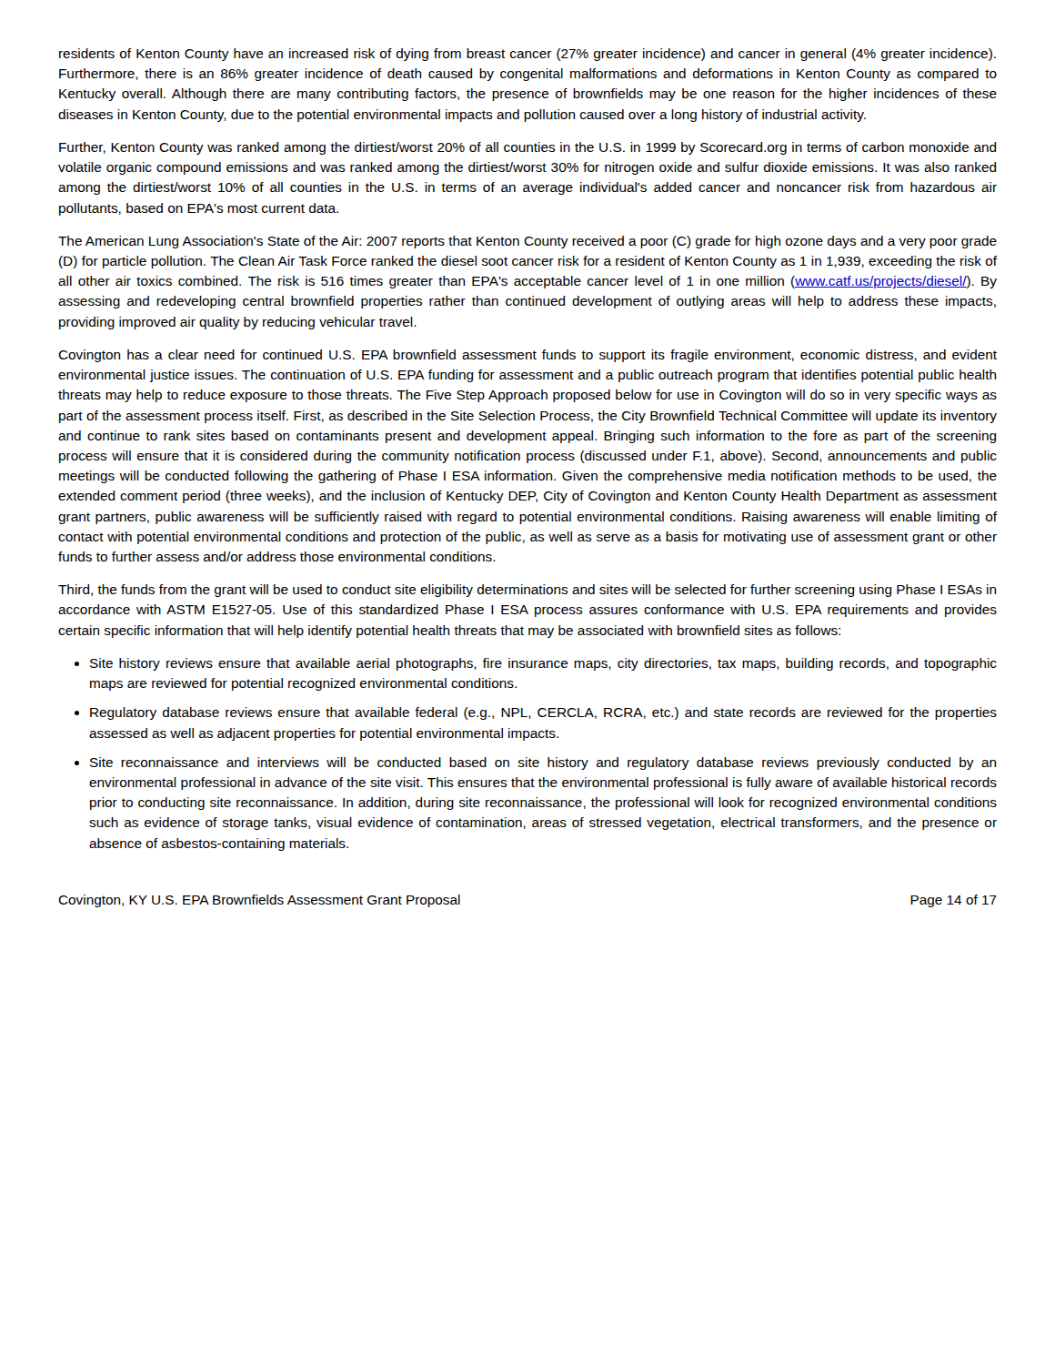residents of Kenton County have an increased risk of dying from breast cancer (27% greater incidence) and cancer in general (4% greater incidence). Furthermore, there is an 86% greater incidence of death caused by congenital malformations and deformations in Kenton County as compared to Kentucky overall. Although there are many contributing factors, the presence of brownfields may be one reason for the higher incidences of these diseases in Kenton County, due to the potential environmental impacts and pollution caused over a long history of industrial activity.
Further, Kenton County was ranked among the dirtiest/worst 20% of all counties in the U.S. in 1999 by Scorecard.org in terms of carbon monoxide and volatile organic compound emissions and was ranked among the dirtiest/worst 30% for nitrogen oxide and sulfur dioxide emissions. It was also ranked among the dirtiest/worst 10% of all counties in the U.S. in terms of an average individual's added cancer and noncancer risk from hazardous air pollutants, based on EPA's most current data.
The American Lung Association's State of the Air: 2007 reports that Kenton County received a poor (C) grade for high ozone days and a very poor grade (D) for particle pollution. The Clean Air Task Force ranked the diesel soot cancer risk for a resident of Kenton County as 1 in 1,939, exceeding the risk of all other air toxics combined. The risk is 516 times greater than EPA's acceptable cancer level of 1 in one million (www.catf.us/projects/diesel/). By assessing and redeveloping central brownfield properties rather than continued development of outlying areas will help to address these impacts, providing improved air quality by reducing vehicular travel.
Covington has a clear need for continued U.S. EPA brownfield assessment funds to support its fragile environment, economic distress, and evident environmental justice issues. The continuation of U.S. EPA funding for assessment and a public outreach program that identifies potential public health threats may help to reduce exposure to those threats. The Five Step Approach proposed below for use in Covington will do so in very specific ways as part of the assessment process itself. First, as described in the Site Selection Process, the City Brownfield Technical Committee will update its inventory and continue to rank sites based on contaminants present and development appeal. Bringing such information to the fore as part of the screening process will ensure that it is considered during the community notification process (discussed under F.1, above). Second, announcements and public meetings will be conducted following the gathering of Phase I ESA information. Given the comprehensive media notification methods to be used, the extended comment period (three weeks), and the inclusion of Kentucky DEP, City of Covington and Kenton County Health Department as assessment grant partners, public awareness will be sufficiently raised with regard to potential environmental conditions. Raising awareness will enable limiting of contact with potential environmental conditions and protection of the public, as well as serve as a basis for motivating use of assessment grant or other funds to further assess and/or address those environmental conditions.
Third, the funds from the grant will be used to conduct site eligibility determinations and sites will be selected for further screening using Phase I ESAs in accordance with ASTM E1527-05. Use of this standardized Phase I ESA process assures conformance with U.S. EPA requirements and provides certain specific information that will help identify potential health threats that may be associated with brownfield sites as follows:
Site history reviews ensure that available aerial photographs, fire insurance maps, city directories, tax maps, building records, and topographic maps are reviewed for potential recognized environmental conditions.
Regulatory database reviews ensure that available federal (e.g., NPL, CERCLA, RCRA, etc.) and state records are reviewed for the properties assessed as well as adjacent properties for potential environmental impacts.
Site reconnaissance and interviews will be conducted based on site history and regulatory database reviews previously conducted by an environmental professional in advance of the site visit. This ensures that the environmental professional is fully aware of available historical records prior to conducting site reconnaissance. In addition, during site reconnaissance, the professional will look for recognized environmental conditions such as evidence of storage tanks, visual evidence of contamination, areas of stressed vegetation, electrical transformers, and the presence or absence of asbestos-containing materials.
Covington, KY U.S. EPA Brownfields Assessment Grant Proposal Page 14 of 17